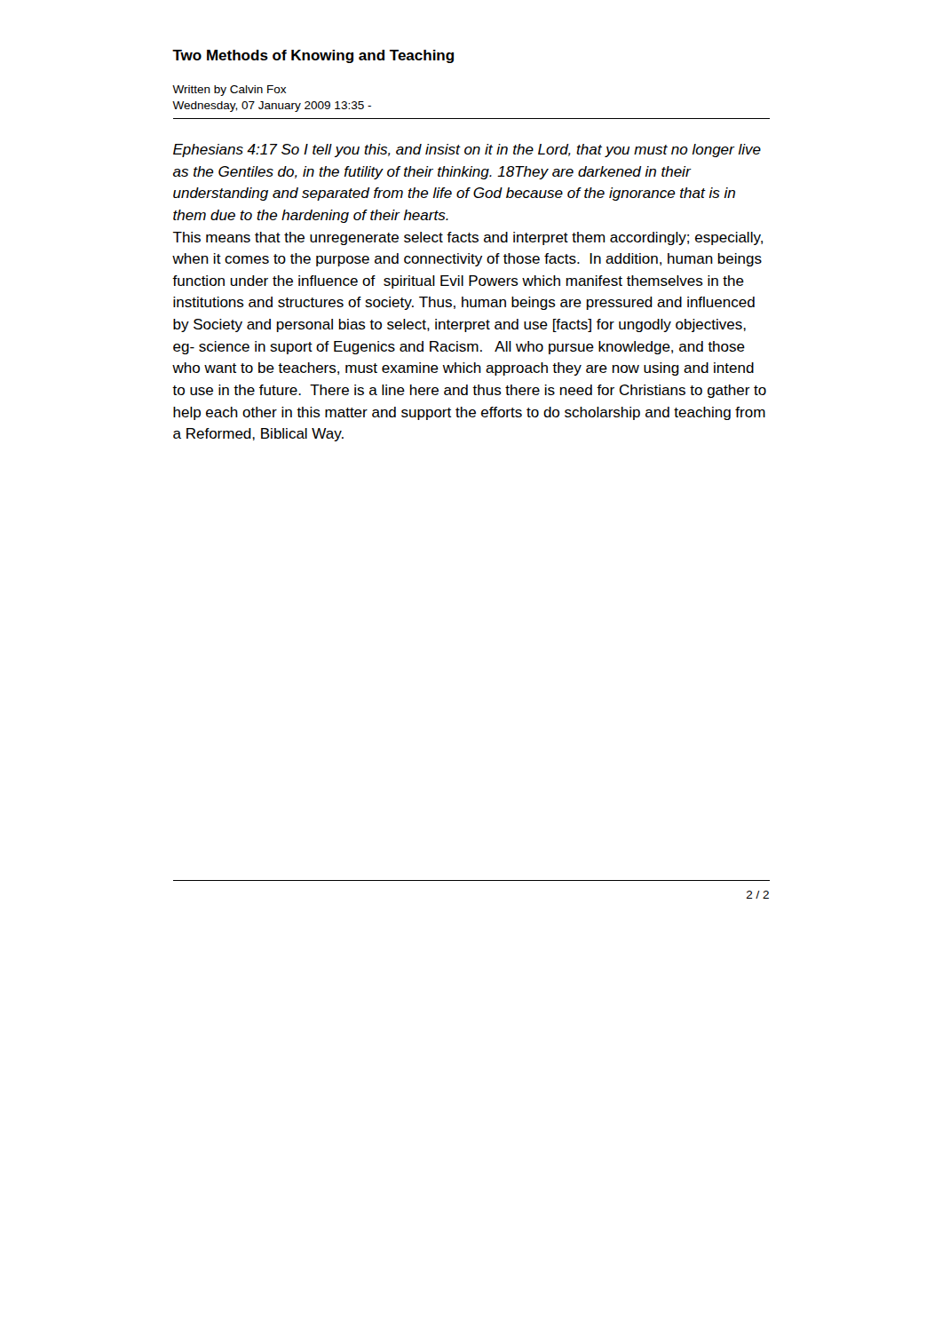Two Methods of Knowing and Teaching
Written by Calvin Fox Wednesday, 07 January 2009 13:35 -
Ephesians 4:17 So I tell you this, and insist on it in the Lord, that you must no longer live as the Gentiles do, in the futility of their thinking. 18They are darkened in their understanding and separated from the life of God because of the ignorance that is in them due to the hardening of their hearts.
This means that the unregenerate select facts and interpret them accordingly; especially, when it comes to the purpose and connectivity of those facts. In addition, human beings function under the influence of spiritual Evil Powers which manifest themselves in the institutions and structures of society. Thus, human beings are pressured and influenced by Society and personal bias to select, interpret and use [facts] for ungodly objectives, eg- science in suport of Eugenics and Racism. All who pursue knowledge, and those who want to be teachers, must examine which approach they are now using and intend to use in the future. There is a line here and thus there is need for Christians to gather to help each other in this matter and support the efforts to do scholarship and teaching from a Reformed, Biblical Way.
2 / 2